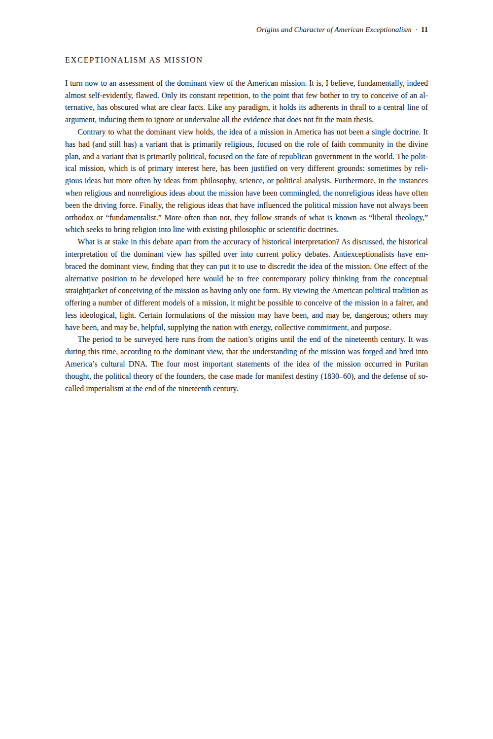Origins and Character of American Exceptionalism · 11
Exceptionalism as Mission
I turn now to an assessment of the dominant view of the American mission. It is, I believe, fundamentally, indeed almost self-evidently, flawed. Only its constant repetition, to the point that few bother to try to conceive of an alternative, has obscured what are clear facts. Like any paradigm, it holds its adherents in thrall to a central line of argument, inducing them to ignore or undervalue all the evidence that does not fit the main thesis.
Contrary to what the dominant view holds, the idea of a mission in America has not been a single doctrine. It has had (and still has) a variant that is primarily religious, focused on the role of faith community in the divine plan, and a variant that is primarily political, focused on the fate of republican government in the world. The political mission, which is of primary interest here, has been justified on very different grounds: sometimes by religious ideas but more often by ideas from philosophy, science, or political analysis. Furthermore, in the instances when religious and nonreligious ideas about the mission have been commingled, the nonreligious ideas have often been the driving force. Finally, the religious ideas that have influenced the political mission have not always been orthodox or “fundamentalist.” More often than not, they follow strands of what is known as “liberal theology,” which seeks to bring religion into line with existing philosophic or scientific doctrines.
What is at stake in this debate apart from the accuracy of historical interpretation? As discussed, the historical interpretation of the dominant view has spilled over into current policy debates. Antiexceptionalists have embraced the dominant view, finding that they can put it to use to discredit the idea of the mission. One effect of the alternative position to be developed here would be to free contemporary policy thinking from the conceptual straightjacket of conceiving of the mission as having only one form. By viewing the American political tradition as offering a number of different models of a mission, it might be possible to conceive of the mission in a fairer, and less ideological, light. Certain formulations of the mission may have been, and may be, dangerous; others may have been, and may be, helpful, supplying the nation with energy, collective commitment, and purpose.
The period to be surveyed here runs from the nation’s origins until the end of the nineteenth century. It was during this time, according to the dominant view, that the understanding of the mission was forged and bred into America’s cultural DNA. The four most important statements of the idea of the mission occurred in Puritan thought, the political theory of the founders, the case made for manifest destiny (1830–60), and the defense of so-called imperialism at the end of the nineteenth century.